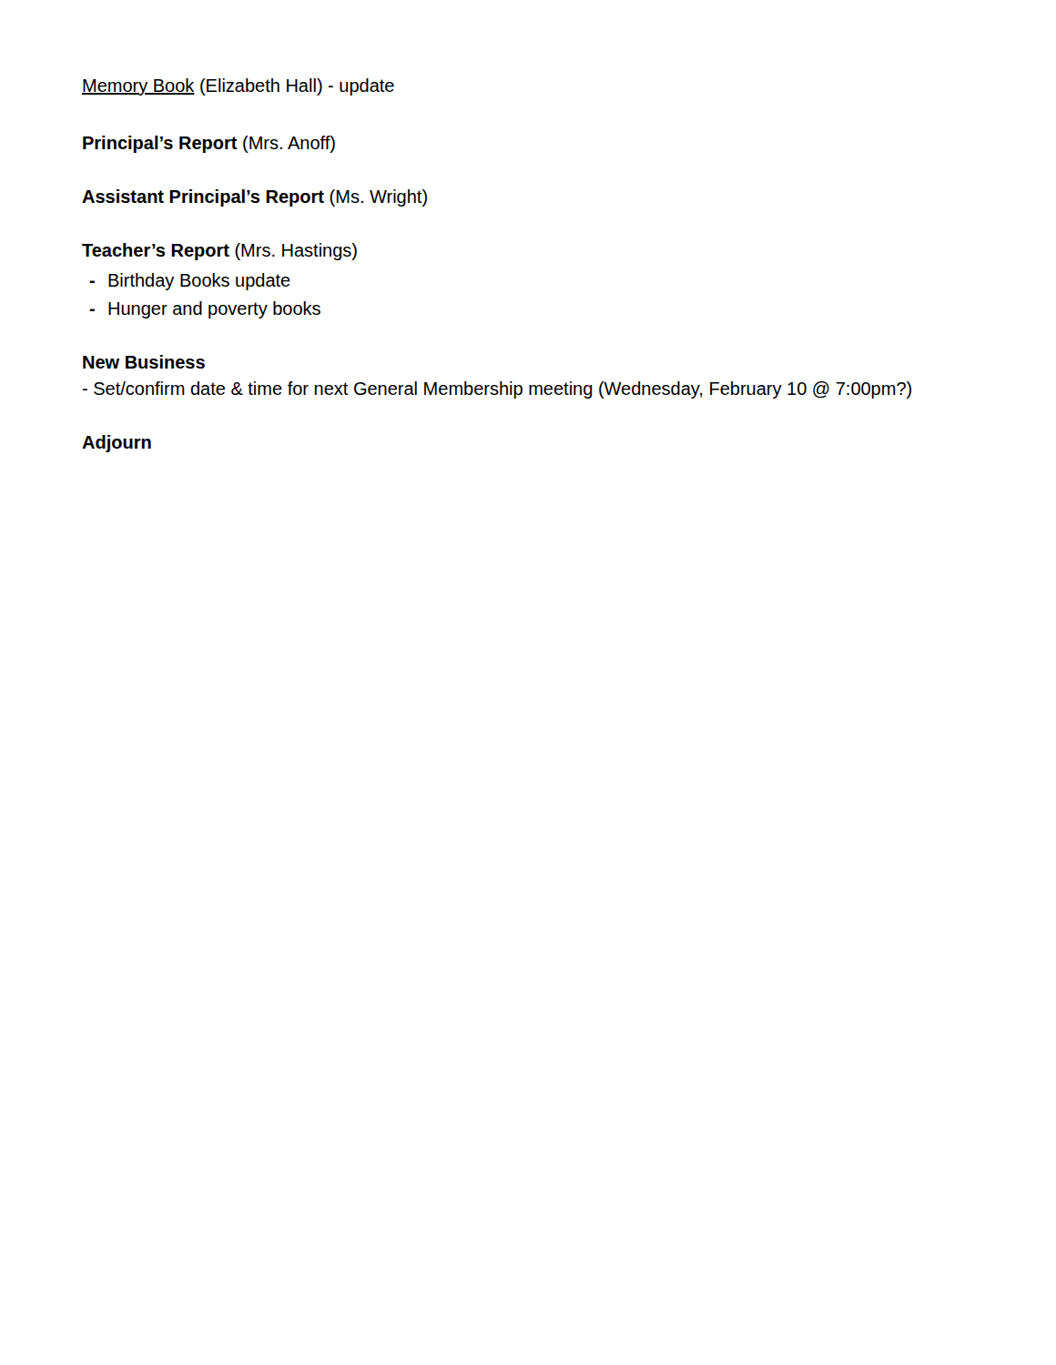Memory Book (Elizabeth Hall) - update
Principal’s Report (Mrs. Anoff)
Assistant Principal’s Report (Ms. Wright)
Teacher’s Report (Mrs. Hastings)
Birthday Books update
Hunger and poverty books
New Business
- Set/confirm date & time for next General Membership meeting (Wednesday, February 10 @ 7:00pm?)
Adjourn